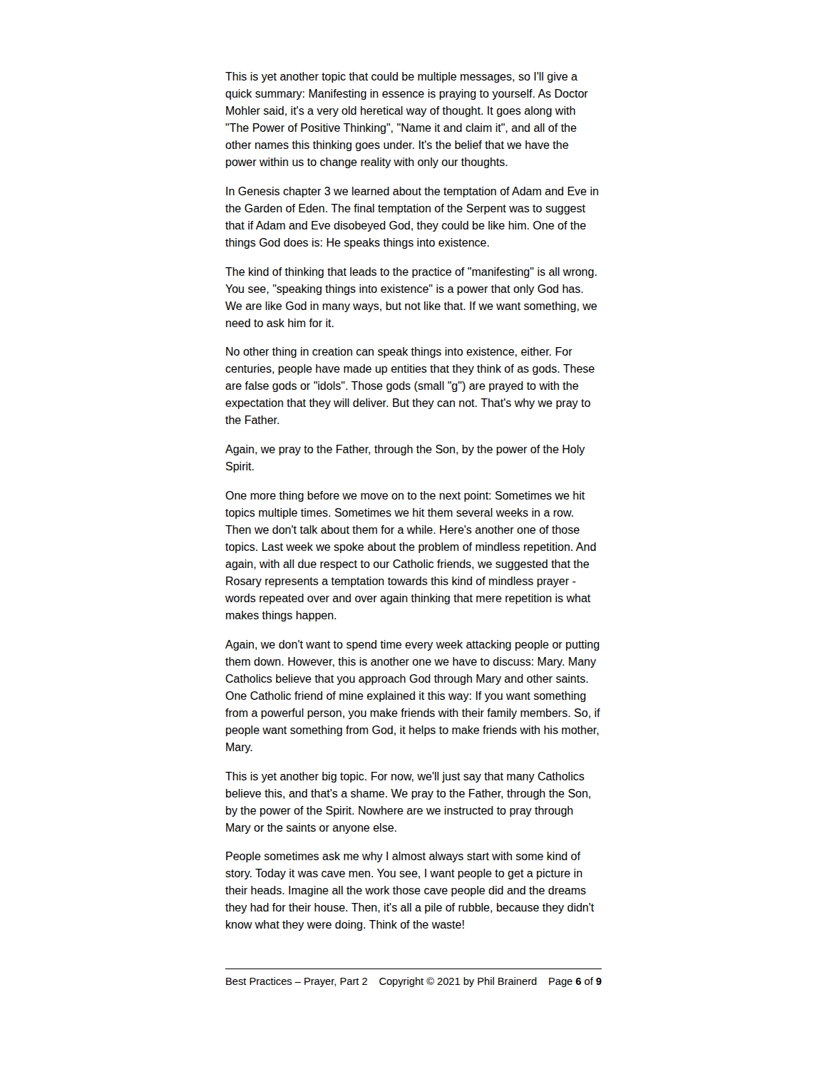This is yet another topic that could be multiple messages, so I'll give a quick summary: Manifesting in essence is praying to yourself. As Doctor Mohler said, it's a very old heretical way of thought. It goes along with "The Power of Positive Thinking", "Name it and claim it", and all of the other names this thinking goes under. It's the belief that we have the power within us to change reality with only our thoughts.
In Genesis chapter 3 we learned about the temptation of Adam and Eve in the Garden of Eden. The final temptation of the Serpent was to suggest that if Adam and Eve disobeyed God, they could be like him. One of the things God does is: He speaks things into existence.
The kind of thinking that leads to the practice of "manifesting" is all wrong. You see, "speaking things into existence" is a power that only God has. We are like God in many ways, but not like that. If we want something, we need to ask him for it.
No other thing in creation can speak things into existence, either. For centuries, people have made up entities that they think of as gods. These are false gods or "idols". Those gods (small "g") are prayed to with the expectation that they will deliver. But they can not. That's why we pray to the Father.
Again, we pray to the Father, through the Son, by the power of the Holy Spirit.
One more thing before we move on to the next point: Sometimes we hit topics multiple times. Sometimes we hit them several weeks in a row. Then we don't talk about them for a while. Here's another one of those topics. Last week we spoke about the problem of mindless repetition. And again, with all due respect to our Catholic friends, we suggested that the Rosary represents a temptation towards this kind of mindless prayer - words repeated over and over again thinking that mere repetition is what makes things happen.
Again, we don't want to spend time every week attacking people or putting them down. However, this is another one we have to discuss: Mary. Many Catholics believe that you approach God through Mary and other saints. One Catholic friend of mine explained it this way: If you want something from a powerful person, you make friends with their family members. So, if people want something from God, it helps to make friends with his mother, Mary.
This is yet another big topic. For now, we'll just say that many Catholics believe this, and that's a shame. We pray to the Father, through the Son, by the power of the Spirit. Nowhere are we instructed to pray through Mary or the saints or anyone else.
People sometimes ask me why I almost always start with some kind of story. Today it was cave men. You see, I want people to get a picture in their heads. Imagine all the work those cave people did and the dreams they had for their house. Then, it's all a pile of rubble, because they didn't know what they were doing. Think of the waste!
Best Practices – Prayer, Part 2 Copyright © 2021 by Phil Brainerd Page 6 of 9